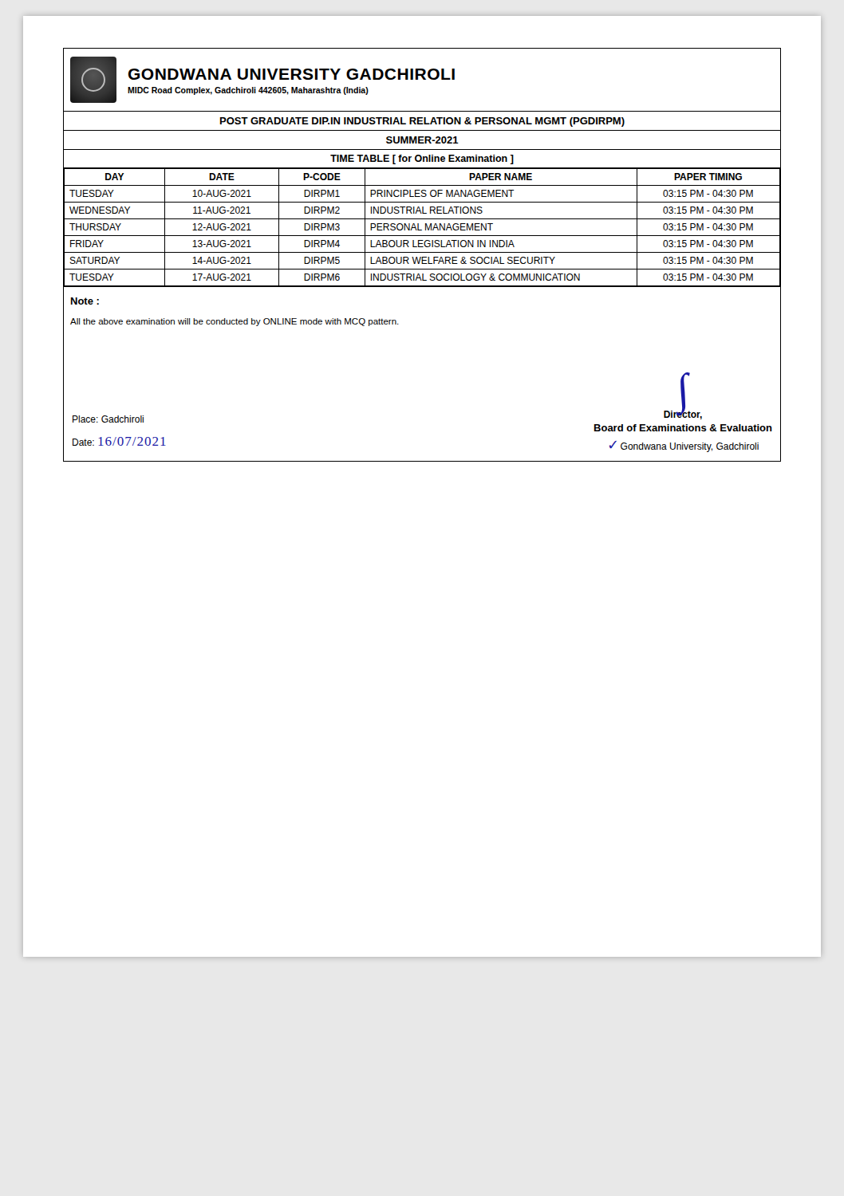GONDWANA UNIVERSITY GADCHIROLI
MIDC Road Complex, Gadchiroli 442605, Maharashtra (India)
POST GRADUATE DIP.IN INDUSTRIAL RELATION & PERSONAL MGMT (PGDIRPM)
SUMMER-2021
TIME TABLE [ for Online Examination ]
| DAY | DATE | P-CODE | PAPER NAME | PAPER TIMING |
| --- | --- | --- | --- | --- |
| TUESDAY | 10-AUG-2021 | DIRPM1 | PRINCIPLES OF MANAGEMENT | 03:15 PM - 04:30 PM |
| WEDNESDAY | 11-AUG-2021 | DIRPM2 | INDUSTRIAL RELATIONS | 03:15 PM - 04:30 PM |
| THURSDAY | 12-AUG-2021 | DIRPM3 | PERSONAL MANAGEMENT | 03:15 PM - 04:30 PM |
| FRIDAY | 13-AUG-2021 | DIRPM4 | LABOUR LEGISLATION IN INDIA | 03:15 PM - 04:30 PM |
| SATURDAY | 14-AUG-2021 | DIRPM5 | LABOUR WELFARE & SOCIAL SECURITY | 03:15 PM - 04:30 PM |
| TUESDAY | 17-AUG-2021 | DIRPM6 | INDUSTRIAL SOCIOLOGY & COMMUNICATION | 03:15 PM - 04:30 PM |
Note :
All the above examination will be conducted by ONLINE mode with MCQ pattern.
Place: Gadchiroli
Date: 16/07/2021
∫
Director,
Board of Examinations & Evaluation
✓Gondwana University, Gadchiroli